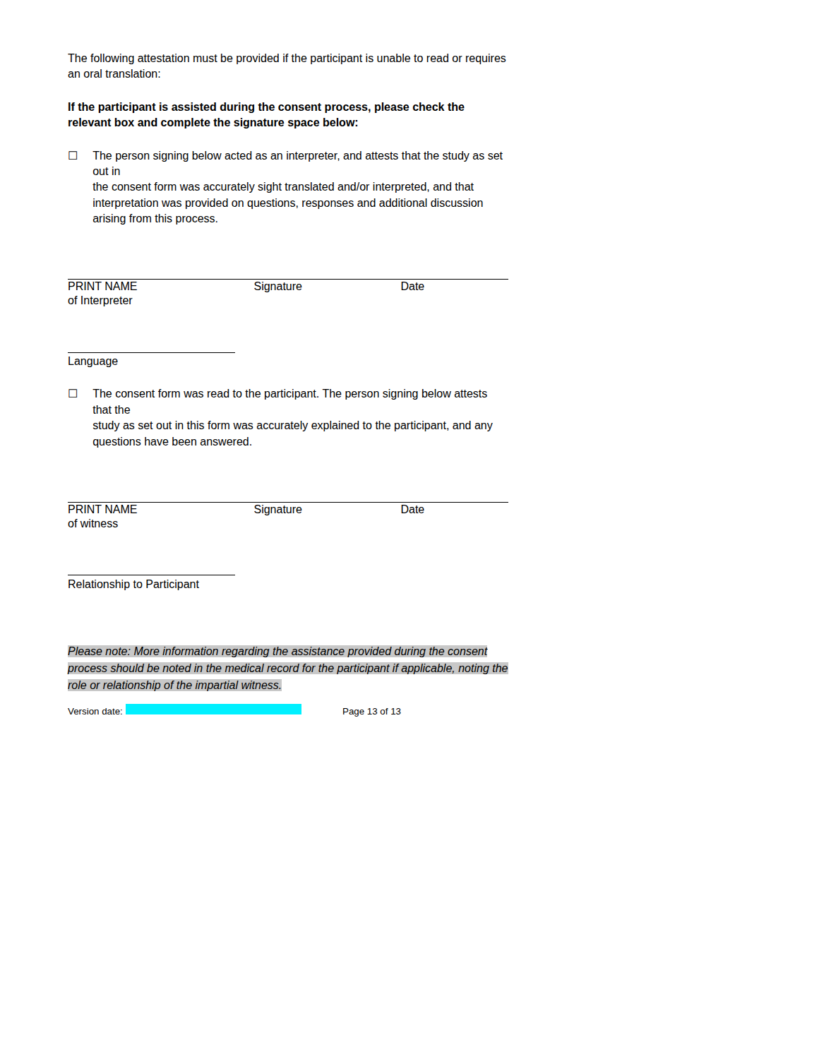The following attestation must be provided if the participant is unable to read or requires an oral translation:
If the participant is assisted during the consent process, please check the relevant box and complete the signature space below:
☐
The person signing below acted as an interpreter, and attests that the study as set out in the consent form was accurately sight translated and/or interpreted, and that interpretation was provided on questions, responses and additional discussion arising from this process.
| PRINT NAME of Interpreter | Signature | Date |
Language
☐
The consent form was read to the participant. The person signing below attests that the study as set out in this form was accurately explained to the participant, and any questions have been answered.
| PRINT NAME of witness | Signature | Date |
Relationship to Participant
Please note: More information regarding the assistance provided during the consent process should be noted in the medical record for the participant if applicable, noting the role or relationship of the impartial witness.
Version date: Page 13 of 13